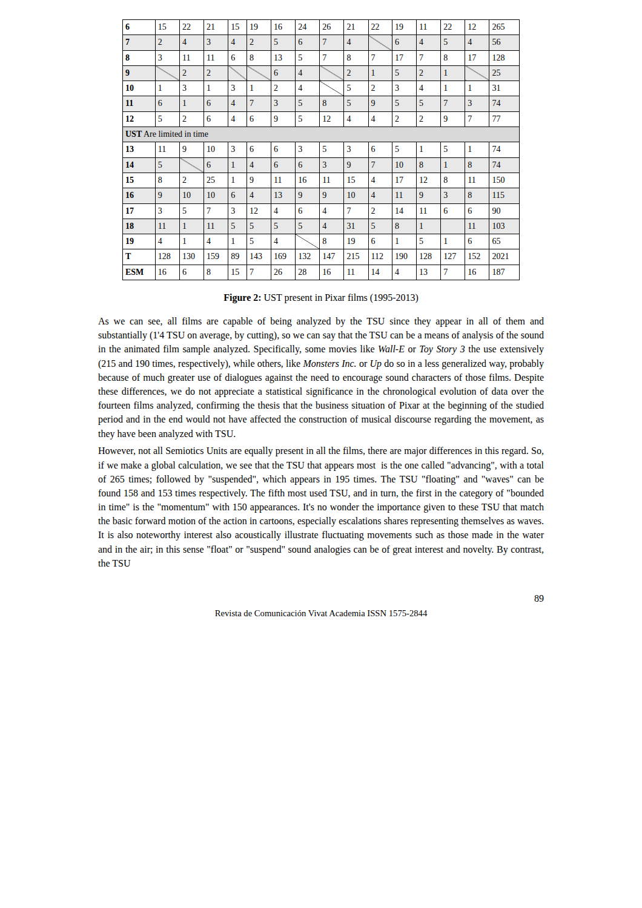| 6 | 15 | 22 | 21 | 15 | 19 | 16 | 24 | 26 | 21 | 22 | 19 | 11 | 22 | 12 | 265 |
| 7 | 2 | 4 | 3 | 4 | 2 | 5 | 6 | 7 | 4 | | 6 | 4 | 5 | 4 | 56 |
| 8 | 3 | 11 | 11 | 6 | 8 | 13 | 5 | 7 | 8 | 7 | 17 | 7 | 8 | 17 | 128 |
| 9 | | 2 | 2 | | | 6 | 4 | | 2 | 1 | 5 | 2 | 1 | | 25 |
| 10 | 1 | 3 | 1 | 3 | 1 | 2 | 4 | | 5 | 2 | 3 | 4 | 1 | 1 | 31 |
| 11 | 6 | 1 | 6 | 4 | 7 | 3 | 5 | 8 | 5 | 9 | 5 | 5 | 7 | 3 | 74 |
| 12 | 5 | 2 | 6 | 4 | 6 | 9 | 5 | 12 | 4 | 4 | 2 | 2 | 9 | 7 | 77 |
| UST Are limited in time |
| 13 | 11 | 9 | 10 | 3 | 6 | 6 | 3 | 5 | 3 | 6 | 5 | 1 | 5 | 1 | 74 |
| 14 | 5 | | 6 | 1 | 4 | 6 | 6 | 3 | 9 | 7 | 10 | 8 | 1 | 8 | 74 |
| 15 | 8 | 2 | 25 | 1 | 9 | 11 | 16 | 11 | 15 | 4 | 17 | 12 | 8 | 11 | 150 |
| 16 | 9 | 10 | 10 | 6 | 4 | 13 | 9 | 9 | 10 | 4 | 11 | 9 | 3 | 8 | 115 |
| 17 | 3 | 5 | 7 | 3 | 12 | 4 | 6 | 4 | 7 | 2 | 14 | 11 | 6 | 6 | 90 |
| 18 | 11 | 1 | 11 | 5 | 5 | 5 | 5 | 4 | 31 | 5 | 8 | 1 | | 11 | 103 |
| 19 | 4 | 1 | 4 | 1 | 5 | 4 | | 8 | 19 | 6 | 1 | 5 | 1 | 6 | 65 |
| T | 128 | 130 | 159 | 89 | 143 | 169 | 132 | 147 | 215 | 112 | 190 | 128 | 127 | 152 | 2021 |
| ESM | 16 | 6 | 8 | 15 | 7 | 26 | 28 | 16 | 11 | 14 | 4 | 13 | 7 | 16 | 187 |
Figure 2: UST present in Pixar films (1995-2013)
As we can see, all films are capable of being analyzed by the TSU since they appear in all of them and substantially (1'4 TSU on average, by cutting), so we can say that the TSU can be a means of analysis of the sound in the animated film sample analyzed. Specifically, some movies like Wall-E or Toy Story 3 the use extensively (215 and 190 times, respectively), while others, like Monsters Inc. or Up do so in a less generalized way, probably because of much greater use of dialogues against the need to encourage sound characters of those films. Despite these differences, we do not appreciate a statistical significance in the chronological evolution of data over the fourteen films analyzed, confirming the thesis that the business situation of Pixar at the beginning of the studied period and in the end would not have affected the construction of musical discourse regarding the movement, as they have been analyzed with TSU.
However, not all Semiotics Units are equally present in all the films, there are major differences in this regard. So, if we make a global calculation, we see that the TSU that appears most is the one called "advancing", with a total of 265 times; followed by "suspended", which appears in 195 times. The TSU "floating" and "waves" can be found 158 and 153 times respectively. The fifth most used TSU, and in turn, the first in the category of "bounded in time" is the "momentum" with 150 appearances. It's no wonder the importance given to these TSU that match the basic forward motion of the action in cartoons, especially escalations shares representing themselves as waves. It is also noteworthy interest also acoustically illustrate fluctuating movements such as those made in the water and in the air; in this sense "float" or "suspend" sound analogies can be of great interest and novelty. By contrast, the TSU
89
Revista de Comunicación Vivat Academia ISSN 1575-2844